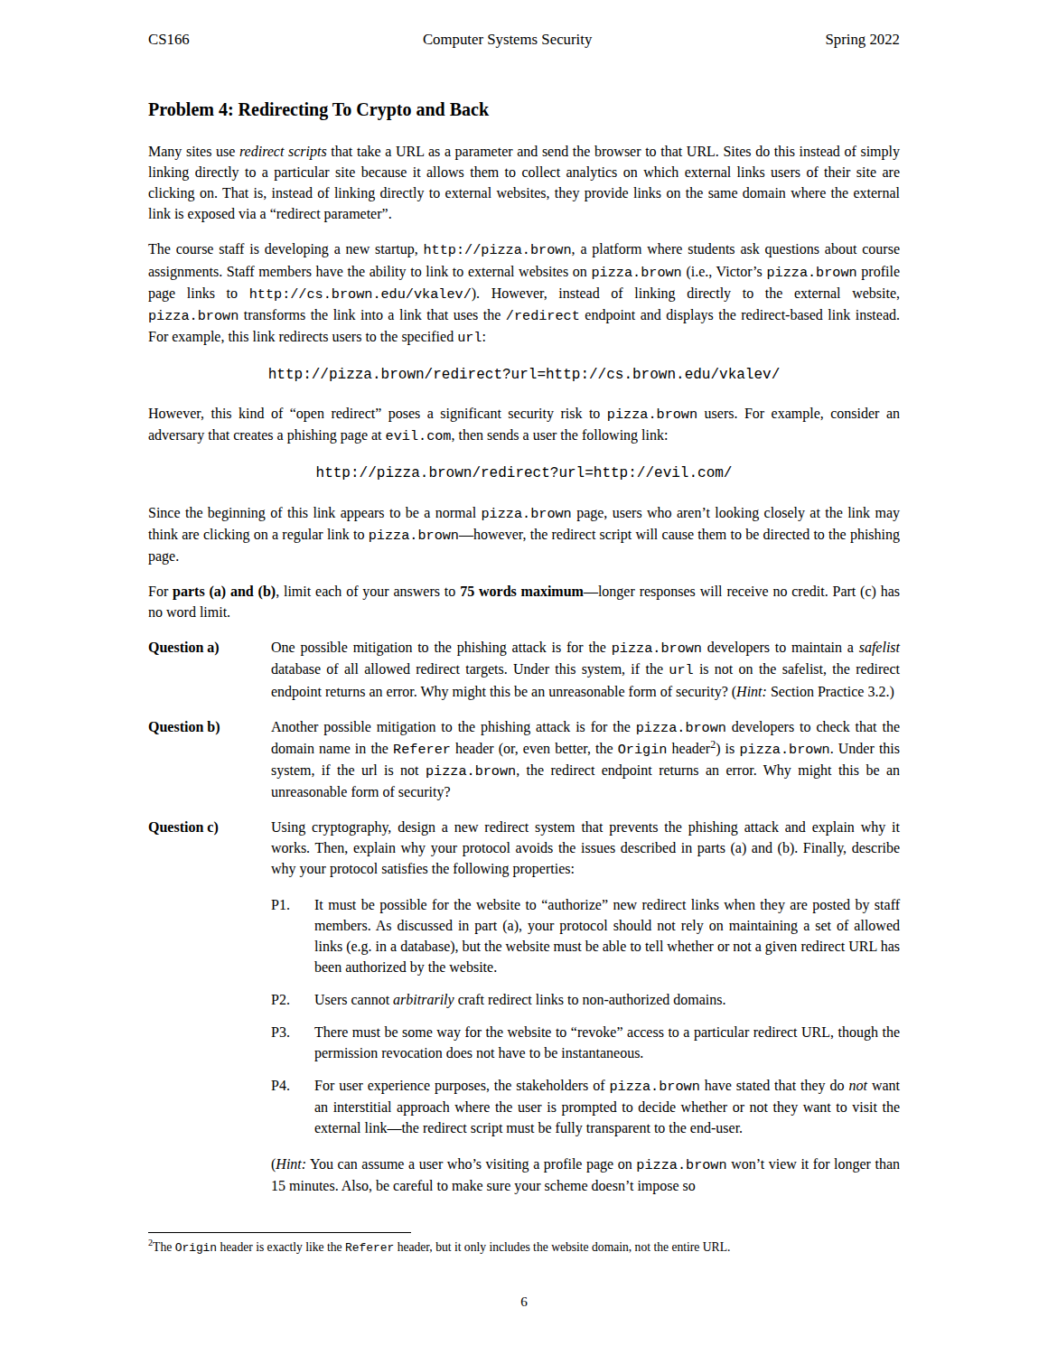CS166
Computer Systems Security
Spring 2022
Problem 4: Redirecting To Crypto and Back
Many sites use redirect scripts that take a URL as a parameter and send the browser to that URL. Sites do this instead of simply linking directly to a particular site because it allows them to collect analytics on which external links users of their site are clicking on. That is, instead of linking directly to external websites, they provide links on the same domain where the external link is exposed via a “redirect parameter”.
The course staff is developing a new startup, http://pizza.brown, a platform where students ask questions about course assignments. Staff members have the ability to link to external websites on pizza.brown (i.e., Victor’s pizza.brown profile page links to http://cs.brown.edu/vkalev/). However, instead of linking directly to the external website, pizza.brown transforms the link into a link that uses the /redirect endpoint and displays the redirect-based link instead. For example, this link redirects users to the specified url:
http://pizza.brown/redirect?url=http://cs.brown.edu/vkalev/
However, this kind of “open redirect” poses a significant security risk to pizza.brown users. For example, consider an adversary that creates a phishing page at evil.com, then sends a user the following link:
http://pizza.brown/redirect?url=http://evil.com/
Since the beginning of this link appears to be a normal pizza.brown page, users who aren’t looking closely at the link may think are clicking on a regular link to pizza.brown—however, the redirect script will cause them to be directed to the phishing page.
For parts (a) and (b), limit each of your answers to 75 words maximum—longer responses will receive no credit. Part (c) has no word limit.
Question a)
One possible mitigation to the phishing attack is for the pizza.brown developers to maintain a safelist database of all allowed redirect targets. Under this system, if the url is not on the safelist, the redirect endpoint returns an error. Why might this be an unreasonable form of security? (Hint: Section Practice 3.2.)
Question b)
Another possible mitigation to the phishing attack is for the pizza.brown developers to check that the domain name in the Referer header (or, even better, the Origin header2) is pizza.brown. Under this system, if the url is not pizza.brown, the redirect endpoint returns an error. Why might this be an unreasonable form of security?
Question c)
Using cryptography, design a new redirect system that prevents the phishing attack and explain why it works. Then, explain why your protocol avoids the issues described in parts (a) and (b). Finally, describe why your protocol satisfies the following properties:
It must be possible for the website to “authorize” new redirect links when they are posted by staff members. As discussed in part (a), your protocol should not rely on maintaining a set of allowed links (e.g. in a database), but the website must be able to tell whether or not a given redirect URL has been authorized by the website.
Users cannot arbitrarily craft redirect links to non-authorized domains.
There must be some way for the website to “revoke” access to a particular redirect URL, though the permission revocation does not have to be instantaneous.
For user experience purposes, the stakeholders of pizza.brown have stated that they do not want an interstitial approach where the user is prompted to decide whether or not they want to visit the external link—the redirect script must be fully transparent to the end-user.
(Hint: You can assume a user who’s visiting a profile page on pizza.brown won’t view it for longer than 15 minutes. Also, be careful to make sure your scheme doesn’t impose so
2The Origin header is exactly like the Referer header, but it only includes the website domain, not the entire URL.
6